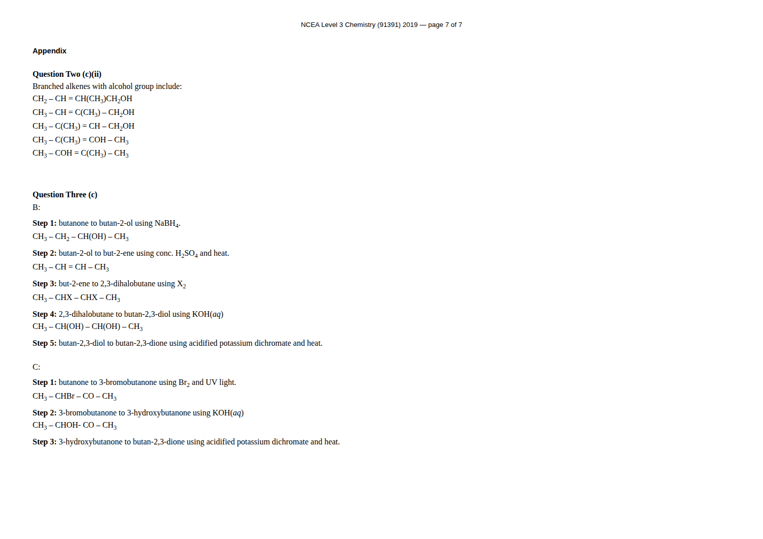NCEA Level 3 Chemistry (91391) 2019 — page 7 of 7
Appendix
Question Two (c)(ii)
Branched alkenes with alcohol group include:
CH2 – CH = CH(CH3)CH2OH
CH3 – CH = C(CH3) – CH2OH
CH3 – C(CH3) = CH – CH2OH
CH3 – C(CH3) = COH – CH3
CH3 – COH = C(CH3) – CH3
Question Three (c)
B:
Step 1: butanone to butan-2-ol using NaBH4.
CH3 – CH2 – CH(OH) – CH3
Step 2: butan-2-ol to but-2-ene using conc. H2SO4 and heat.
CH3 – CH = CH – CH3
Step 3: but-2-ene to 2,3-dihalobutane using X2
CH3 – CHX – CHX – CH3
Step 4: 2,3-dihalobutane to butan-2,3-diol using KOH(aq)
CH3 – CH(OH) – CH(OH) – CH3
Step 5: butan-2,3-diol to butan-2,3-dione using acidified potassium dichromate and heat.
C:
Step 1: butanone to 3-bromobutanone using Br2 and UV light.
CH3 – CHBr – CO – CH3
Step 2: 3-bromobutanone to 3-hydroxybutanone using KOH(aq)
CH3 – CHOH- CO – CH3
Step 3: 3-hydroxybutanone to butan-2,3-dione using acidified potassium dichromate and heat.